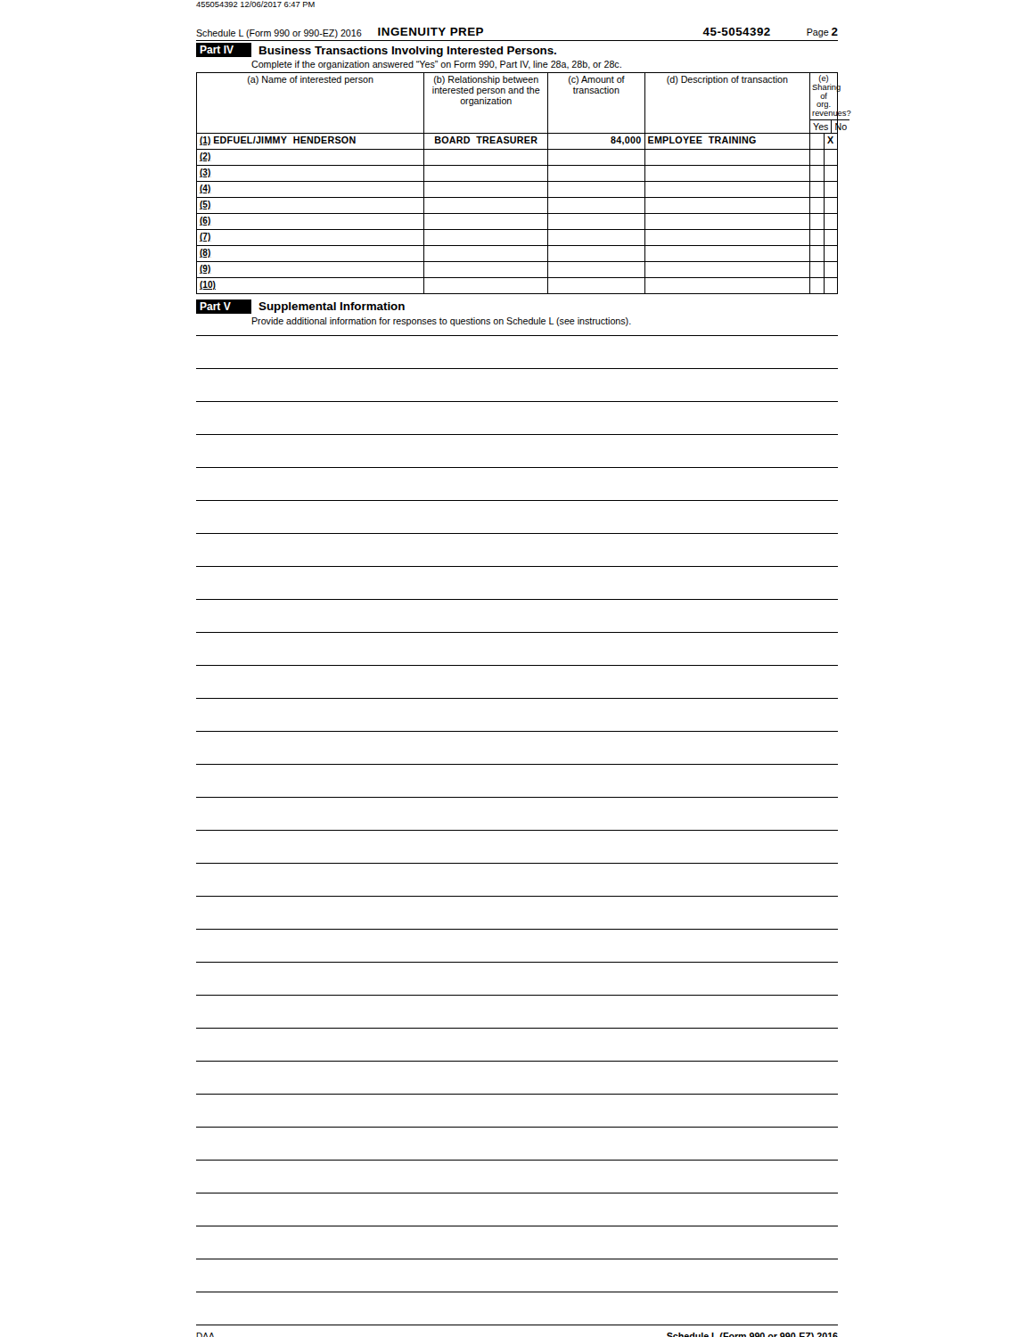455054392 12/06/2017 6:47 PM
Schedule L (Form 990 or 990-EZ) 2016 INGENUITY PREP 45-5054392 Page 2
Part IV Business Transactions Involving Interested Persons.
Complete if the organization answered “Yes” on Form 990, Part IV, line 28a, 28b, or 28c.
| (a) Name of interested person | (b) Relationship between interested person and the organization | (c) Amount of transaction | (d) Description of transaction | (e) Sharing of org. revenues? / Yes / No / |
| --- | --- | --- | --- | --- |
| (1) EDFUEL/JIMMY HENDERSON | BOARD TREASURER | 84,000 | EMPLOYEE TRAINING | | X |
| (2) | | | | | |
| (3) | | | | | |
| (4) | | | | | |
| (5) | | | | | |
| (6) | | | | | |
| (7) | | | | | |
| (8) | | | | | |
| (9) | | | | | |
| (10) | | | | | |
Part V Supplemental Information
Provide additional information for responses to questions on Schedule L (see instructions).
DAA Schedule L (Form 990 or 990-EZ) 2016